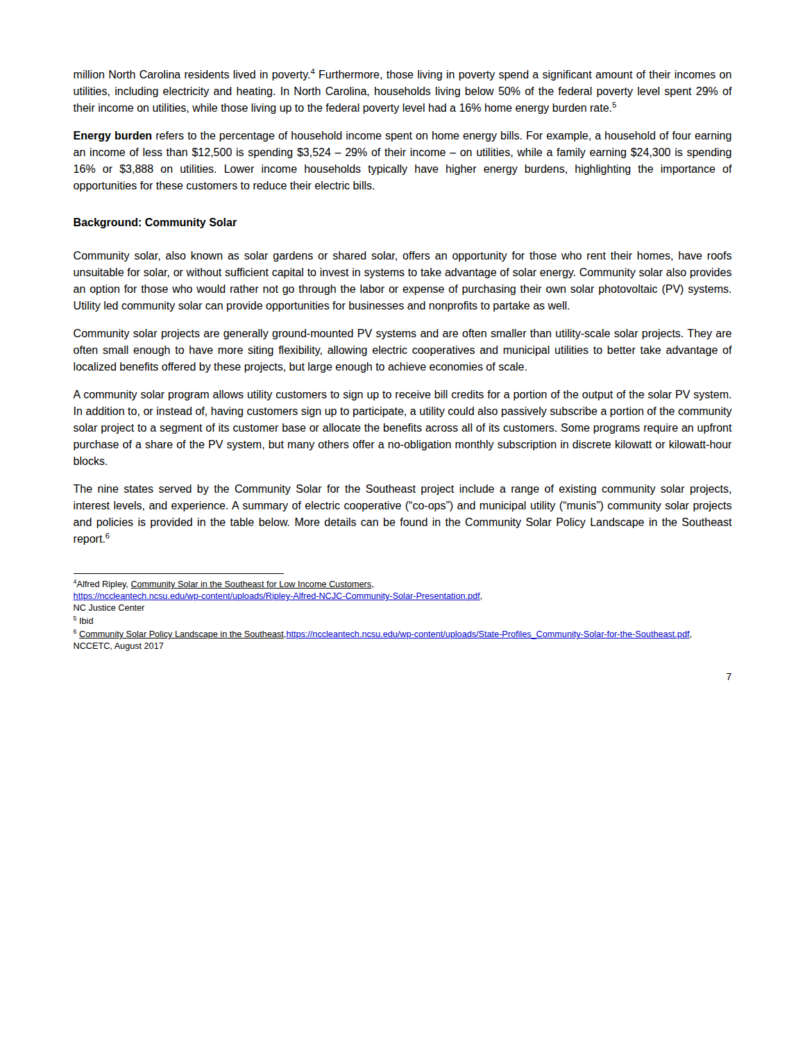million North Carolina residents lived in poverty.4 Furthermore, those living in poverty spend a significant amount of their incomes on utilities, including electricity and heating. In North Carolina, households living below 50% of the federal poverty level spent 29% of their income on utilities, while those living up to the federal poverty level had a 16% home energy burden rate.5
Energy burden refers to the percentage of household income spent on home energy bills. For example, a household of four earning an income of less than $12,500 is spending $3,524 – 29% of their income – on utilities, while a family earning $24,300 is spending 16% or $3,888 on utilities. Lower income households typically have higher energy burdens, highlighting the importance of opportunities for these customers to reduce their electric bills.
Background: Community Solar
Community solar, also known as solar gardens or shared solar, offers an opportunity for those who rent their homes, have roofs unsuitable for solar, or without sufficient capital to invest in systems to take advantage of solar energy. Community solar also provides an option for those who would rather not go through the labor or expense of purchasing their own solar photovoltaic (PV) systems. Utility led community solar can provide opportunities for businesses and nonprofits to partake as well.
Community solar projects are generally ground-mounted PV systems and are often smaller than utility-scale solar projects. They are often small enough to have more siting flexibility, allowing electric cooperatives and municipal utilities to better take advantage of localized benefits offered by these projects, but large enough to achieve economies of scale.
A community solar program allows utility customers to sign up to receive bill credits for a portion of the output of the solar PV system. In addition to, or instead of, having customers sign up to participate, a utility could also passively subscribe a portion of the community solar project to a segment of its customer base or allocate the benefits across all of its customers. Some programs require an upfront purchase of a share of the PV system, but many others offer a no-obligation monthly subscription in discrete kilowatt or kilowatt-hour blocks.
The nine states served by the Community Solar for the Southeast project include a range of existing community solar projects, interest levels, and experience. A summary of electric cooperative (“co-ops”) and municipal utility (“munis”) community solar projects and policies is provided in the table below. More details can be found in the Community Solar Policy Landscape in the Southeast report.6
4Alfred Ripley, Community Solar in the Southeast for Low Income Customers,
https://nccleantech.ncsu.edu/wp-content/uploads/Ripley-Alfred-NCJC-Community-Solar-Presentation.pdf,
NC Justice Center
5 Ibid
6 Community Solar Policy Landscape in the Southeast,https://nccleantech.ncsu.edu/wp-content/uploads/State-Profiles_Community-Solar-for-the-Southeast.pdf, NCCETC, August 2017
7